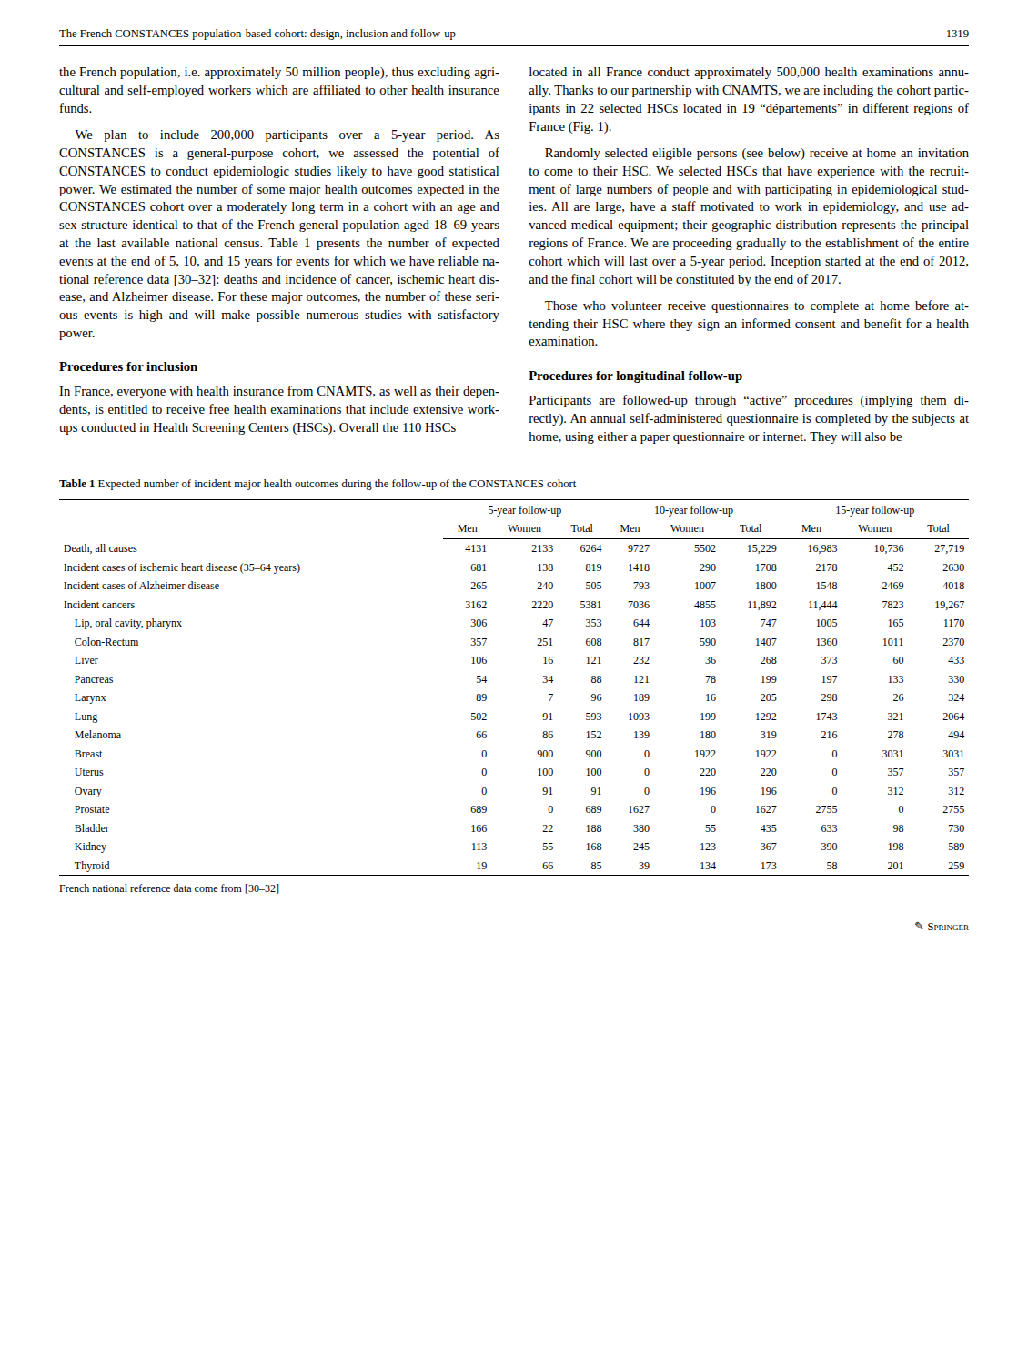The French CONSTANCES population-based cohort: design, inclusion and follow-up 1319
the French population, i.e. approximately 50 million people), thus excluding agricultural and self-employed workers which are affiliated to other health insurance funds.
We plan to include 200,000 participants over a 5-year period. As CONSTANCES is a general-purpose cohort, we assessed the potential of CONSTANCES to conduct epidemiologic studies likely to have good statistical power. We estimated the number of some major health outcomes expected in the CONSTANCES cohort over a moderately long term in a cohort with an age and sex structure identical to that of the French general population aged 18–69 years at the last available national census. Table 1 presents the number of expected events at the end of 5, 10, and 15 years for events for which we have reliable national reference data [30–32]: deaths and incidence of cancer, ischemic heart disease, and Alzheimer disease. For these major outcomes, the number of these serious events is high and will make possible numerous studies with satisfactory power.
Procedures for inclusion
In France, everyone with health insurance from CNAMTS, as well as their dependents, is entitled to receive free health examinations that include extensive work-ups conducted in Health Screening Centers (HSCs). Overall the 110 HSCs
located in all France conduct approximately 500,000 health examinations annually. Thanks to our partnership with CNAMTS, we are including the cohort participants in 22 selected HSCs located in 19 “départements” in different regions of France (Fig. 1).
Randomly selected eligible persons (see below) receive at home an invitation to come to their HSC. We selected HSCs that have experience with the recruitment of large numbers of people and with participating in epidemiological studies. All are large, have a staff motivated to work in epidemiology, and use advanced medical equipment; their geographic distribution represents the principal regions of France. We are proceeding gradually to the establishment of the entire cohort which will last over a 5-year period. Inception started at the end of 2012, and the final cohort will be constituted by the end of 2017.
Those who volunteer receive questionnaires to complete at home before attending their HSC where they sign an informed consent and benefit for a health examination.
Procedures for longitudinal follow-up
Participants are followed-up through “active” procedures (implying them directly). An annual self-administered questionnaire is completed by the subjects at home, using either a paper questionnaire or internet. They will also be
Table 1 Expected number of incident major health outcomes during the follow-up of the CONSTANCES cohort
| | 5-year follow-up | 10-year follow-up | 15-year follow-up |
| --- | --- | --- | --- |
| Men | Women | Total | Men | Women | Total | Men | Women | Total |
| Death, all causes | 4131 | 2133 | 6264 | 9727 | 5502 | 15,229 | 16,983 | 10,736 | 27,719 |
| Incident cases of ischemic heart disease (35–64 years) | 681 | 138 | 819 | 1418 | 290 | 1708 | 2178 | 452 | 2630 |
| Incident cases of Alzheimer disease | 265 | 240 | 505 | 793 | 1007 | 1800 | 1548 | 2469 | 4018 |
| Incident cancers | 3162 | 2220 | 5381 | 7036 | 4855 | 11,892 | 11,444 | 7823 | 19,267 |
| Lip, oral cavity, pharynx | 306 | 47 | 353 | 644 | 103 | 747 | 1005 | 165 | 1170 |
| Colon-Rectum | 357 | 251 | 608 | 817 | 590 | 1407 | 1360 | 1011 | 2370 |
| Liver | 106 | 16 | 121 | 232 | 36 | 268 | 373 | 60 | 433 |
| Pancreas | 54 | 34 | 88 | 121 | 78 | 199 | 197 | 133 | 330 |
| Larynx | 89 | 7 | 96 | 189 | 16 | 205 | 298 | 26 | 324 |
| Lung | 502 | 91 | 593 | 1093 | 199 | 1292 | 1743 | 321 | 2064 |
| Melanoma | 66 | 86 | 152 | 139 | 180 | 319 | 216 | 278 | 494 |
| Breast | 0 | 900 | 900 | 0 | 1922 | 1922 | 0 | 3031 | 3031 |
| Uterus | 0 | 100 | 100 | 0 | 220 | 220 | 0 | 357 | 357 |
| Ovary | 0 | 91 | 91 | 0 | 196 | 196 | 0 | 312 | 312 |
| Prostate | 689 | 0 | 689 | 1627 | 0 | 1627 | 2755 | 0 | 2755 |
| Bladder | 166 | 22 | 188 | 380 | 55 | 435 | 633 | 98 | 730 |
| Kidney | 113 | 55 | 168 | 245 | 123 | 367 | 390 | 198 | 589 |
| Thyroid | 19 | 66 | 85 | 39 | 134 | 173 | 58 | 201 | 259 |
French national reference data come from [30–32]
✎ Springer